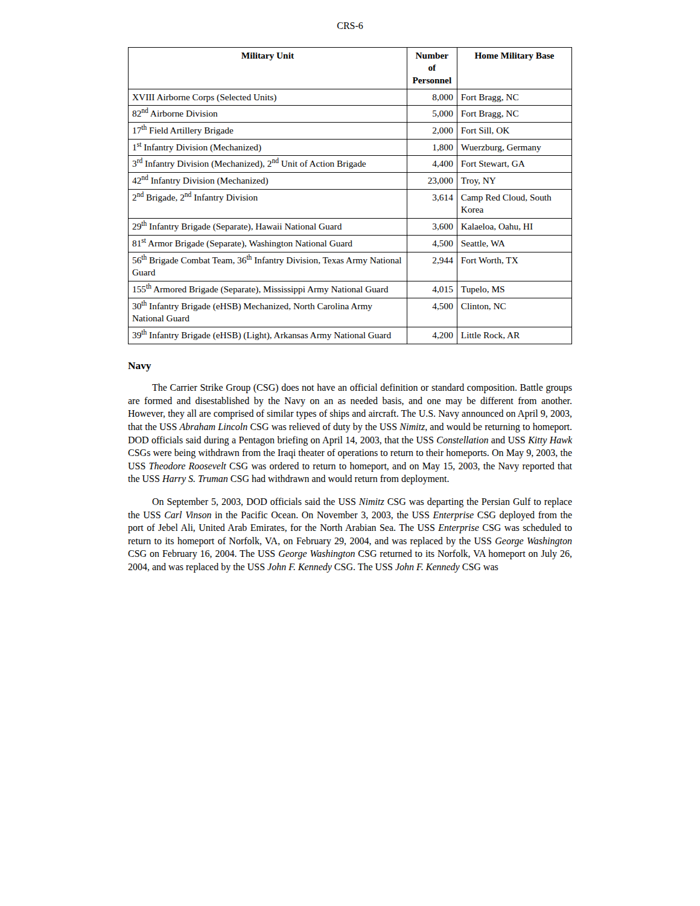CRS-6
| Military Unit | Number of Personnel | Home Military Base |
| --- | --- | --- |
| XVIII Airborne Corps (Selected Units) | 8,000 | Fort Bragg, NC |
| 82 nd Airborne Division | 5,000 | Fort Bragg, NC |
| 17 th Field Artillery Brigade | 2,000 | Fort Sill, OK |
| 1 st Infantry Division (Mechanized) | 1,800 | Wuerzburg, Germany |
| 3 rd Infantry Division (Mechanized), 2 nd Unit of Action Brigade | 4,400 | Fort Stewart, GA |
| 42 nd Infantry Division (Mechanized) | 23,000 | Troy, NY |
| 2 nd Brigade, 2 nd Infantry Division | 3,614 | Camp Red Cloud, South Korea |
| 29 th Infantry Brigade (Separate), Hawaii National Guard | 3,600 | Kalaeloa, Oahu, HI |
| 81 st Armor Brigade (Separate), Washington National Guard | 4,500 | Seattle, WA |
| 56 th Brigade Combat Team, 36 th Infantry Division, Texas Army National Guard | 2,944 | Fort Worth, TX |
| 155 th Armored Brigade (Separate), Mississippi Army National Guard | 4,015 | Tupelo, MS |
| 30 th Infantry Brigade (eHSB) Mechanized, North Carolina Army National Guard | 4,500 | Clinton, NC |
| 39 th Infantry Brigade (eHSB) (Light), Arkansas Army National Guard | 4,200 | Little Rock, AR |
Navy
The Carrier Strike Group (CSG) does not have an official definition or standard composition. Battle groups are formed and disestablished by the Navy on an as needed basis, and one may be different from another. However, they all are comprised of similar types of ships and aircraft. The U.S. Navy announced on April 9, 2003, that the USS Abraham Lincoln CSG was relieved of duty by the USS Nimitz, and would be returning to homeport. DOD officials said during a Pentagon briefing on April 14, 2003, that the USS Constellation and USS Kitty Hawk CSGs were being withdrawn from the Iraqi theater of operations to return to their homeports. On May 9, 2003, the USS Theodore Roosevelt CSG was ordered to return to homeport, and on May 15, 2003, the Navy reported that the USS Harry S. Truman CSG had withdrawn and would return from deployment.
On September 5, 2003, DOD officials said the USS Nimitz CSG was departing the Persian Gulf to replace the USS Carl Vinson in the Pacific Ocean. On November 3, 2003, the USS Enterprise CSG deployed from the port of Jebel Ali, United Arab Emirates, for the North Arabian Sea. The USS Enterprise CSG was scheduled to return to its homeport of Norfolk, VA, on February 29, 2004, and was replaced by the USS George Washington CSG on February 16, 2004. The USS George Washington CSG returned to its Norfolk, VA homeport on July 26, 2004, and was replaced by the USS John F. Kennedy CSG. The USS John F. Kennedy CSG was